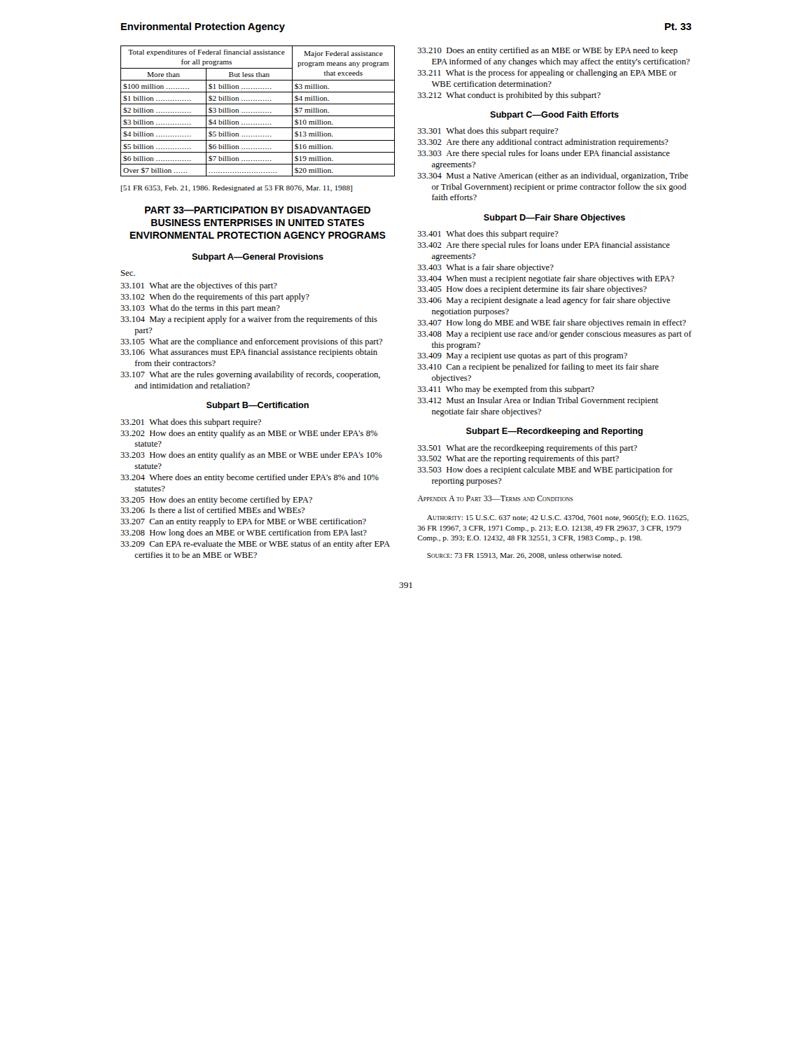Environmental Protection Agency Pt. 33
| Total expenditures of Federal financial assistance for all programs | Major Federal assistance program means any program that exceeds |
| --- | --- |
| More than | But less than |
| $100 million .......... | $1 billion ............. | $3 million. |
| $1 billion ............... | $2 billion ............. | $4 million. |
| $2 billion ............... | $3 billion ............. | $7 million. |
| $3 billion ............... | $4 billion ............. | $10 million. |
| $4 billion ............... | $5 billion ............. | $13 million. |
| $5 billion ............... | $6 billion ............. | $16 million. |
| $6 billion ............... | $7 billion ............. | $19 million. |
| Over $7 billion ...... | ............................. | $20 million. |
[51 FR 6353, Feb. 21, 1986. Redesignated at 53 FR 8076, Mar. 11, 1988]
Part 33—Participation by Disadvantaged Business Enterprises in United States Environmental Protection Agency Programs
Subpart A—General Provisions
Sec.
33.101 What are the objectives of this part?
33.102 When do the requirements of this part apply?
33.103 What do the terms in this part mean?
33.104 May a recipient apply for a waiver from the requirements of this part?
33.105 What are the compliance and enforcement provisions of this part?
33.106 What assurances must EPA financial assistance recipients obtain from their contractors?
33.107 What are the rules governing availability of records, cooperation, and intimidation and retaliation?
Subpart B—Certification
33.201 What does this subpart require?
33.202 How does an entity qualify as an MBE or WBE under EPA's 8% statute?
33.203 How does an entity qualify as an MBE or WBE under EPA's 10% statute?
33.204 Where does an entity become certified under EPA's 8% and 10% statutes?
33.205 How does an entity become certified by EPA?
33.206 Is there a list of certified MBEs and WBEs?
33.207 Can an entity reapply to EPA for MBE or WBE certification?
33.208 How long does an MBE or WBE certification from EPA last?
33.209 Can EPA re-evaluate the MBE or WBE status of an entity after EPA certifies it to be an MBE or WBE?
33.210 Does an entity certified as an MBE or WBE by EPA need to keep EPA informed of any changes which may affect the entity's certification?
33.211 What is the process for appealing or challenging an EPA MBE or WBE certification determination?
33.212 What conduct is prohibited by this subpart?
Subpart C—Good Faith Efforts
33.301 What does this subpart require?
33.302 Are there any additional contract administration requirements?
33.303 Are there special rules for loans under EPA financial assistance agreements?
33.304 Must a Native American (either as an individual, organization, Tribe or Tribal Government) recipient or prime contractor follow the six good faith efforts?
Subpart D—Fair Share Objectives
33.401 What does this subpart require?
33.402 Are there special rules for loans under EPA financial assistance agreements?
33.403 What is a fair share objective?
33.404 When must a recipient negotiate fair share objectives with EPA?
33.405 How does a recipient determine its fair share objectives?
33.406 May a recipient designate a lead agency for fair share objective negotiation purposes?
33.407 How long do MBE and WBE fair share objectives remain in effect?
33.408 May a recipient use race and/or gender conscious measures as part of this program?
33.409 May a recipient use quotas as part of this program?
33.410 Can a recipient be penalized for failing to meet its fair share objectives?
33.411 Who may be exempted from this subpart?
33.412 Must an Insular Area or Indian Tribal Government recipient negotiate fair share objectives?
Subpart E—Recordkeeping and Reporting
33.501 What are the recordkeeping requirements of this part?
33.502 What are the reporting requirements of this part?
33.503 How does a recipient calculate MBE and WBE participation for reporting purposes?
Appendix A to Part 33—Terms and Conditions
Authority: 15 U.S.C. 637 note; 42 U.S.C. 4370d, 7601 note, 9605(f); E.O. 11625, 36 FR 19967, 3 CFR, 1971 Comp., p. 213; E.O. 12138, 49 FR 29637, 3 CFR, 1979 Comp., p. 393; E.O. 12432, 48 FR 32551, 3 CFR, 1983 Comp., p. 198.
Source: 73 FR 15913, Mar. 26, 2008, unless otherwise noted.
391